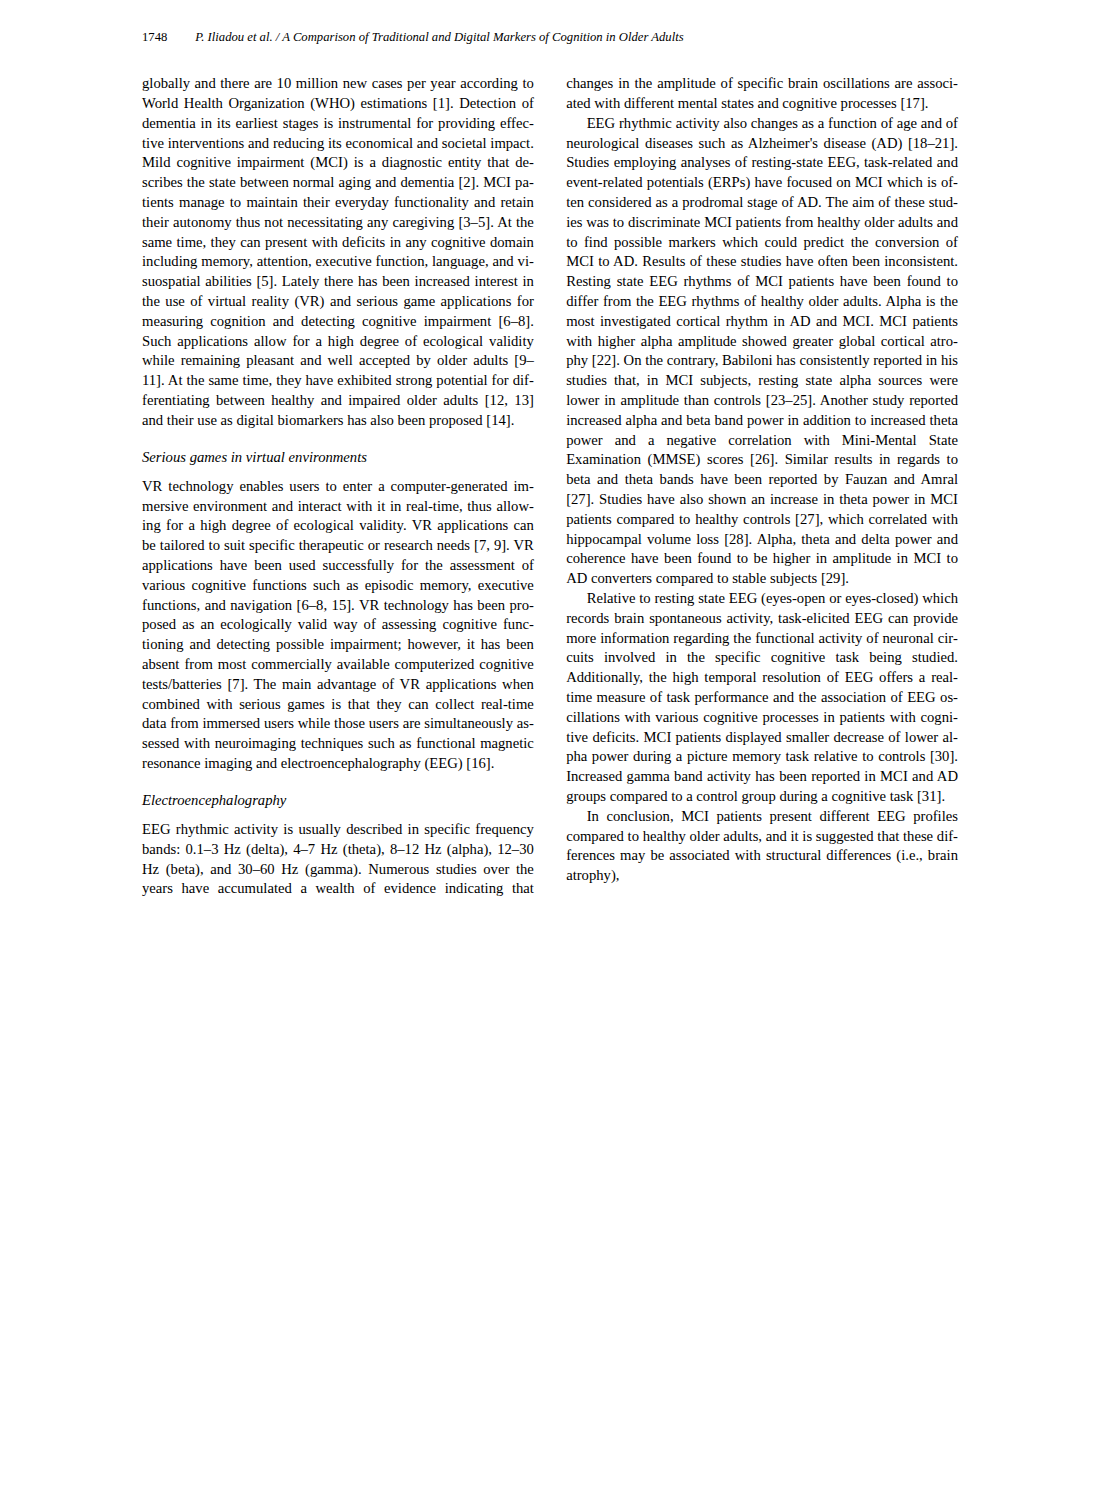1748 P. Iliadou et al. / A Comparison of Traditional and Digital Markers of Cognition in Older Adults
globally and there are 10 million new cases per year according to World Health Organization (WHO) estimations [1]. Detection of dementia in its earliest stages is instrumental for providing effective interventions and reducing its economical and societal impact. Mild cognitive impairment (MCI) is a diagnostic entity that describes the state between normal aging and dementia [2]. MCI patients manage to maintain their everyday functionality and retain their autonomy thus not necessitating any caregiving [3–5]. At the same time, they can present with deficits in any cognitive domain including memory, attention, executive function, language, and visuospatial abilities [5]. Lately there has been increased interest in the use of virtual reality (VR) and serious game applications for measuring cognition and detecting cognitive impairment [6–8]. Such applications allow for a high degree of ecological validity while remaining pleasant and well accepted by older adults [9–11]. At the same time, they have exhibited strong potential for differentiating between healthy and impaired older adults [12, 13] and their use as digital biomarkers has also been proposed [14].
Serious games in virtual environments
VR technology enables users to enter a computer-generated immersive environment and interact with it in real-time, thus allowing for a high degree of ecological validity. VR applications can be tailored to suit specific therapeutic or research needs [7, 9]. VR applications have been used successfully for the assessment of various cognitive functions such as episodic memory, executive functions, and navigation [6–8, 15]. VR technology has been proposed as an ecologically valid way of assessing cognitive functioning and detecting possible impairment; however, it has been absent from most commercially available computerized cognitive tests/batteries [7]. The main advantage of VR applications when combined with serious games is that they can collect real-time data from immersed users while those users are simultaneously assessed with neuroimaging techniques such as functional magnetic resonance imaging and electroencephalography (EEG) [16].
Electroencephalography
EEG rhythmic activity is usually described in specific frequency bands: 0.1–3 Hz (delta), 4–7 Hz (theta), 8–12 Hz (alpha), 12–30 Hz (beta), and 30–60 Hz (gamma). Numerous studies over the years have accumulated a wealth of evidence indicating that changes in the amplitude of specific brain oscillations are associated with different mental states and cognitive processes [17].
EEG rhythmic activity also changes as a function of age and of neurological diseases such as Alzheimer's disease (AD) [18–21]. Studies employing analyses of resting-state EEG, task-related and event-related potentials (ERPs) have focused on MCI which is often considered as a prodromal stage of AD. The aim of these studies was to discriminate MCI patients from healthy older adults and to find possible markers which could predict the conversion of MCI to AD. Results of these studies have often been inconsistent. Resting state EEG rhythms of MCI patients have been found to differ from the EEG rhythms of healthy older adults. Alpha is the most investigated cortical rhythm in AD and MCI. MCI patients with higher alpha amplitude showed greater global cortical atrophy [22]. On the contrary, Babiloni has consistently reported in his studies that, in MCI subjects, resting state alpha sources were lower in amplitude than controls [23–25]. Another study reported increased alpha and beta band power in addition to increased theta power and a negative correlation with Mini-Mental State Examination (MMSE) scores [26]. Similar results in regards to beta and theta bands have been reported by Fauzan and Amral [27]. Studies have also shown an increase in theta power in MCI patients compared to healthy controls [27], which correlated with hippocampal volume loss [28]. Alpha, theta and delta power and coherence have been found to be higher in amplitude in MCI to AD converters compared to stable subjects [29].
Relative to resting state EEG (eyes-open or eyes-closed) which records brain spontaneous activity, task-elicited EEG can provide more information regarding the functional activity of neuronal circuits involved in the specific cognitive task being studied. Additionally, the high temporal resolution of EEG offers a real-time measure of task performance and the association of EEG oscillations with various cognitive processes in patients with cognitive deficits. MCI patients displayed smaller decrease of lower alpha power during a picture memory task relative to controls [30]. Increased gamma band activity has been reported in MCI and AD groups compared to a control group during a cognitive task [31].
In conclusion, MCI patients present different EEG profiles compared to healthy older adults, and it is suggested that these differences may be associated with structural differences (i.e., brain atrophy),